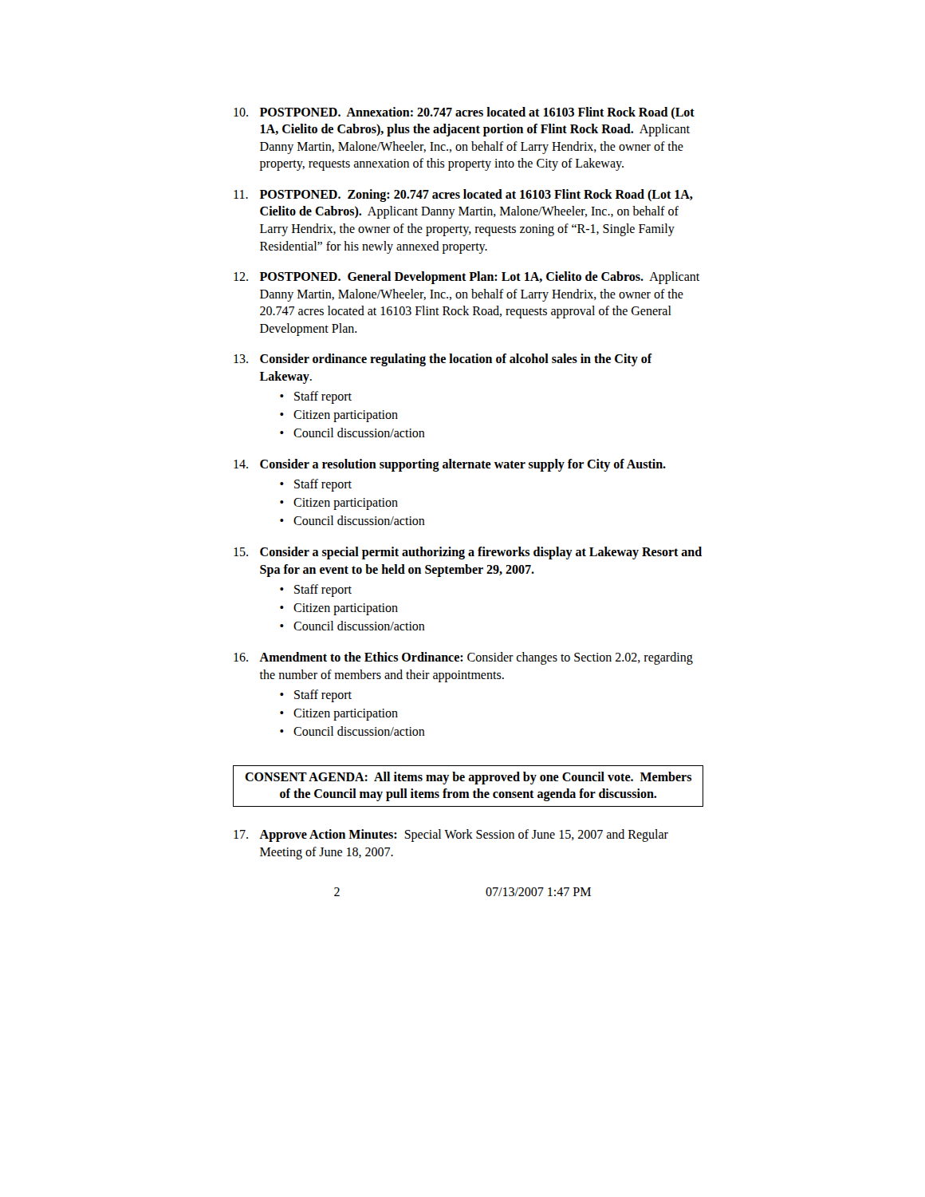10. POSTPONED. Annexation: 20.747 acres located at 16103 Flint Rock Road (Lot 1A, Cielito de Cabros), plus the adjacent portion of Flint Rock Road. Applicant Danny Martin, Malone/Wheeler, Inc., on behalf of Larry Hendrix, the owner of the property, requests annexation of this property into the City of Lakeway.
11. POSTPONED. Zoning: 20.747 acres located at 16103 Flint Rock Road (Lot 1A, Cielito de Cabros). Applicant Danny Martin, Malone/Wheeler, Inc., on behalf of Larry Hendrix, the owner of the property, requests zoning of “R-1, Single Family Residential” for his newly annexed property.
12. POSTPONED. General Development Plan: Lot 1A, Cielito de Cabros. Applicant Danny Martin, Malone/Wheeler, Inc., on behalf of Larry Hendrix, the owner of the 20.747 acres located at 16103 Flint Rock Road, requests approval of the General Development Plan.
13. Consider ordinance regulating the location of alcohol sales in the City of Lakeway.
Staff report
Citizen participation
Council discussion/action
14. Consider a resolution supporting alternate water supply for City of Austin.
Staff report
Citizen participation
Council discussion/action
15. Consider a special permit authorizing a fireworks display at Lakeway Resort and Spa for an event to be held on September 29, 2007.
Staff report
Citizen participation
Council discussion/action
16. Amendment to the Ethics Ordinance: Consider changes to Section 2.02, regarding the number of members and their appointments.
Staff report
Citizen participation
Council discussion/action
CONSENT AGENDA: All items may be approved by one Council vote. Members of the Council may pull items from the consent agenda for discussion.
17. Approve Action Minutes: Special Work Session of June 15, 2007 and Regular Meeting of June 18, 2007.
2 07/13/2007 1:47 PM